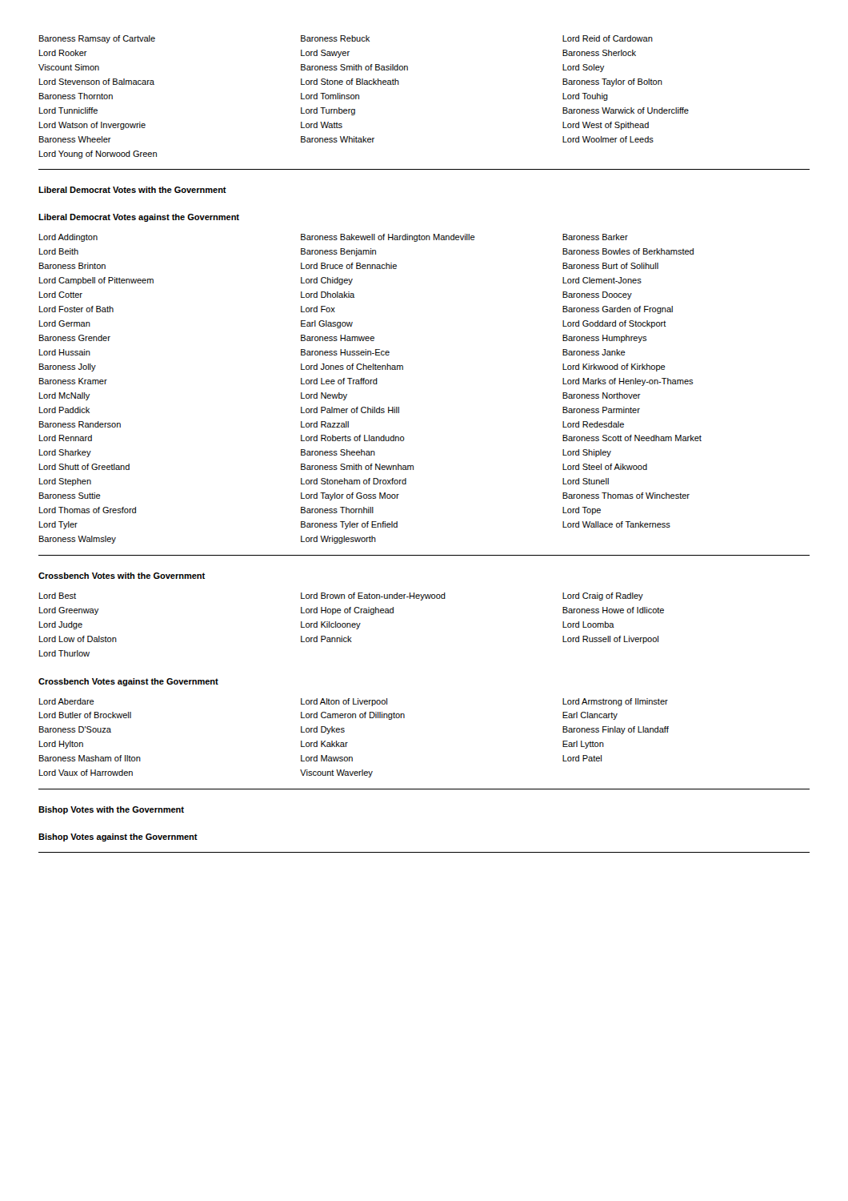Baroness Ramsay of Cartvale
Baroness Rebuck
Lord Reid of Cardowan
Lord Rooker
Lord Sawyer
Baroness Sherlock
Viscount Simon
Baroness Smith of Basildon
Lord Soley
Lord Stevenson of Balmacara
Lord Stone of Blackheath
Baroness Taylor of Bolton
Baroness Thornton
Lord Tomlinson
Lord Touhig
Lord Tunnicliffe
Lord Turnberg
Baroness Warwick of Undercliffe
Lord Watson of Invergowrie
Lord Watts
Lord West of Spithead
Baroness Wheeler
Baroness Whitaker
Lord Woolmer of Leeds
Lord Young of Norwood Green
Liberal Democrat Votes with the Government
Liberal Democrat Votes against the Government
Lord Addington
Baroness Bakewell of Hardington Mandeville
Baroness Barker
Lord Beith
Baroness Benjamin
Baroness Bowles of Berkhamsted
Baroness Brinton
Lord Bruce of Bennachie
Baroness Burt of Solihull
Lord Campbell of Pittenweem
Lord Chidgey
Lord Clement-Jones
Lord Cotter
Lord Dholakia
Baroness Doocey
Lord Foster of Bath
Lord Fox
Baroness Garden of Frognal
Lord German
Earl Glasgow
Lord Goddard of Stockport
Baroness Grender
Baroness Hamwee
Baroness Humphreys
Lord Hussain
Baroness Hussein-Ece
Baroness Janke
Baroness Jolly
Lord Jones of Cheltenham
Lord Kirkwood of Kirkhope
Baroness Kramer
Lord Lee of Trafford
Lord Marks of Henley-on-Thames
Lord McNally
Lord Newby
Baroness Northover
Lord Paddick
Lord Palmer of Childs Hill
Baroness Parminter
Baroness Randerson
Lord Razzall
Lord Redesdale
Lord Rennard
Lord Roberts of Llandudno
Baroness Scott of Needham Market
Lord Sharkey
Baroness Sheehan
Lord Shipley
Lord Shutt of Greetland
Baroness Smith of Newnham
Lord Steel of Aikwood
Lord Stephen
Lord Stoneham of Droxford
Lord Stunell
Baroness Suttie
Lord Taylor of Goss Moor
Baroness Thomas of Winchester
Lord Thomas of Gresford
Baroness Thornhill
Lord Tope
Lord Tyler
Baroness Tyler of Enfield
Lord Wallace of Tankerness
Baroness Walmsley
Lord Wrigglesworth
Crossbench Votes with the Government
Lord Best
Lord Brown of Eaton-under-Heywood
Lord Craig of Radley
Lord Greenway
Lord Hope of Craighead
Baroness Howe of Idlicote
Lord Judge
Lord Kilclooney
Lord Loomba
Lord Low of Dalston
Lord Pannick
Lord Russell of Liverpool
Lord Thurlow
Crossbench Votes against the Government
Lord Aberdare
Lord Alton of Liverpool
Lord Armstrong of Ilminster
Lord Butler of Brockwell
Lord Cameron of Dillington
Earl Clancarty
Baroness D'Souza
Lord Dykes
Baroness Finlay of Llandaff
Lord Hylton
Lord Kakkar
Earl Lytton
Baroness Masham of Ilton
Lord Mawson
Lord Patel
Lord Vaux of Harrowden
Viscount Waverley
Bishop Votes with the Government
Bishop Votes against the Government